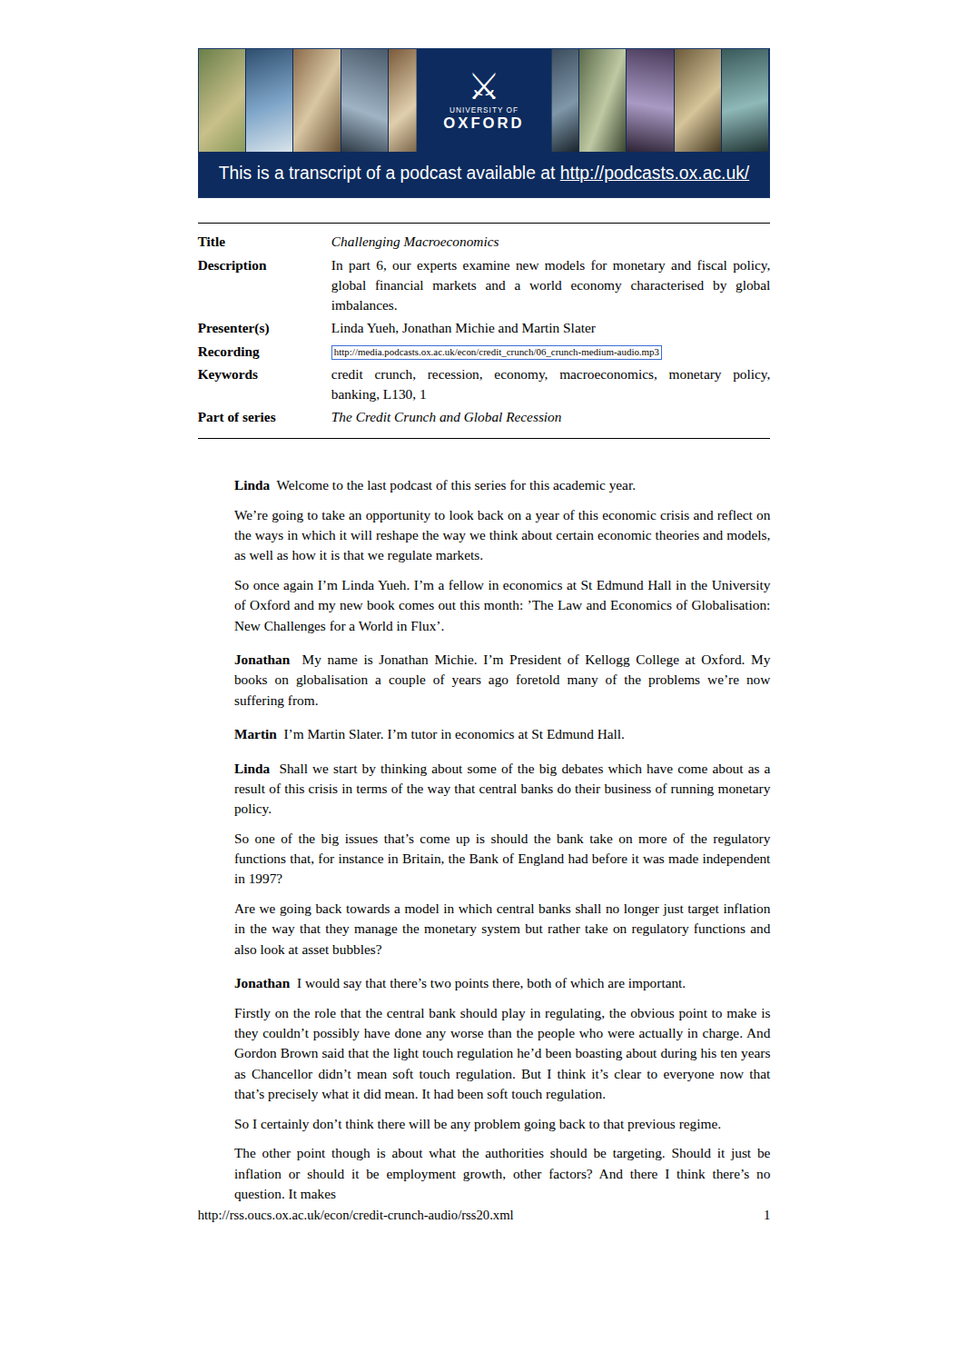⚔
University of
Oxford
This is a transcript of a podcast available at http://podcasts.ox.ac.uk/
| Title | Challenging Macroeconomics |
| Description | In part 6, our experts examine new models for monetary and fiscal policy, global financial markets and a world economy characterised by global imbalances. |
| Presenter(s) | Linda Yueh, Jonathan Michie and Martin Slater |
| Recording | http://media.podcasts.ox.ac.uk/econ/credit_crunch/06_crunch-medium-audio.mp3 |
| Keywords | credit crunch, recession, economy, macroeconomics, monetary policy, banking, L130, 1 |
| Part of series | The Credit Crunch and Global Recession |
Linda Welcome to the last podcast of this series for this academic year.
We’re going to take an opportunity to look back on a year of this economic crisis and reflect on the ways in which it will reshape the way we think about certain economic theories and models, as well as how it is that we regulate markets.
So once again I’m Linda Yueh. I’m a fellow in economics at St Edmund Hall in the University of Oxford and my new book comes out this month: ’The Law and Economics of Globalisation: New Challenges for a World in Flux’.
Jonathan My name is Jonathan Michie. I’m President of Kellogg College at Oxford. My books on globalisation a couple of years ago foretold many of the problems we’re now suffering from.
Martin I’m Martin Slater. I’m tutor in economics at St Edmund Hall.
Linda Shall we start by thinking about some of the big debates which have come about as a result of this crisis in terms of the way that central banks do their business of running monetary policy.
So one of the big issues that’s come up is should the bank take on more of the regulatory functions that, for instance in Britain, the Bank of England had before it was made independent in 1997?
Are we going back towards a model in which central banks shall no longer just target inflation in the way that they manage the monetary system but rather take on regulatory functions and also look at asset bubbles?
Jonathan I would say that there’s two points there, both of which are important.
Firstly on the role that the central bank should play in regulating, the obvious point to make is they couldn’t possibly have done any worse than the people who were actually in charge. And Gordon Brown said that the light touch regulation he’d been boasting about during his ten years as Chancellor didn’t mean soft touch regulation. But I think it’s clear to everyone now that that’s precisely what it did mean. It had been soft touch regulation.
So I certainly don’t think there will be any problem going back to that previous regime.
The other point though is about what the authorities should be targeting. Should it just be inflation or should it be employment growth, other factors? And there I think there’s no question. It makes
http://rss.oucs.ox.ac.uk/econ/credit-crunch-audio/rss20.xml
1